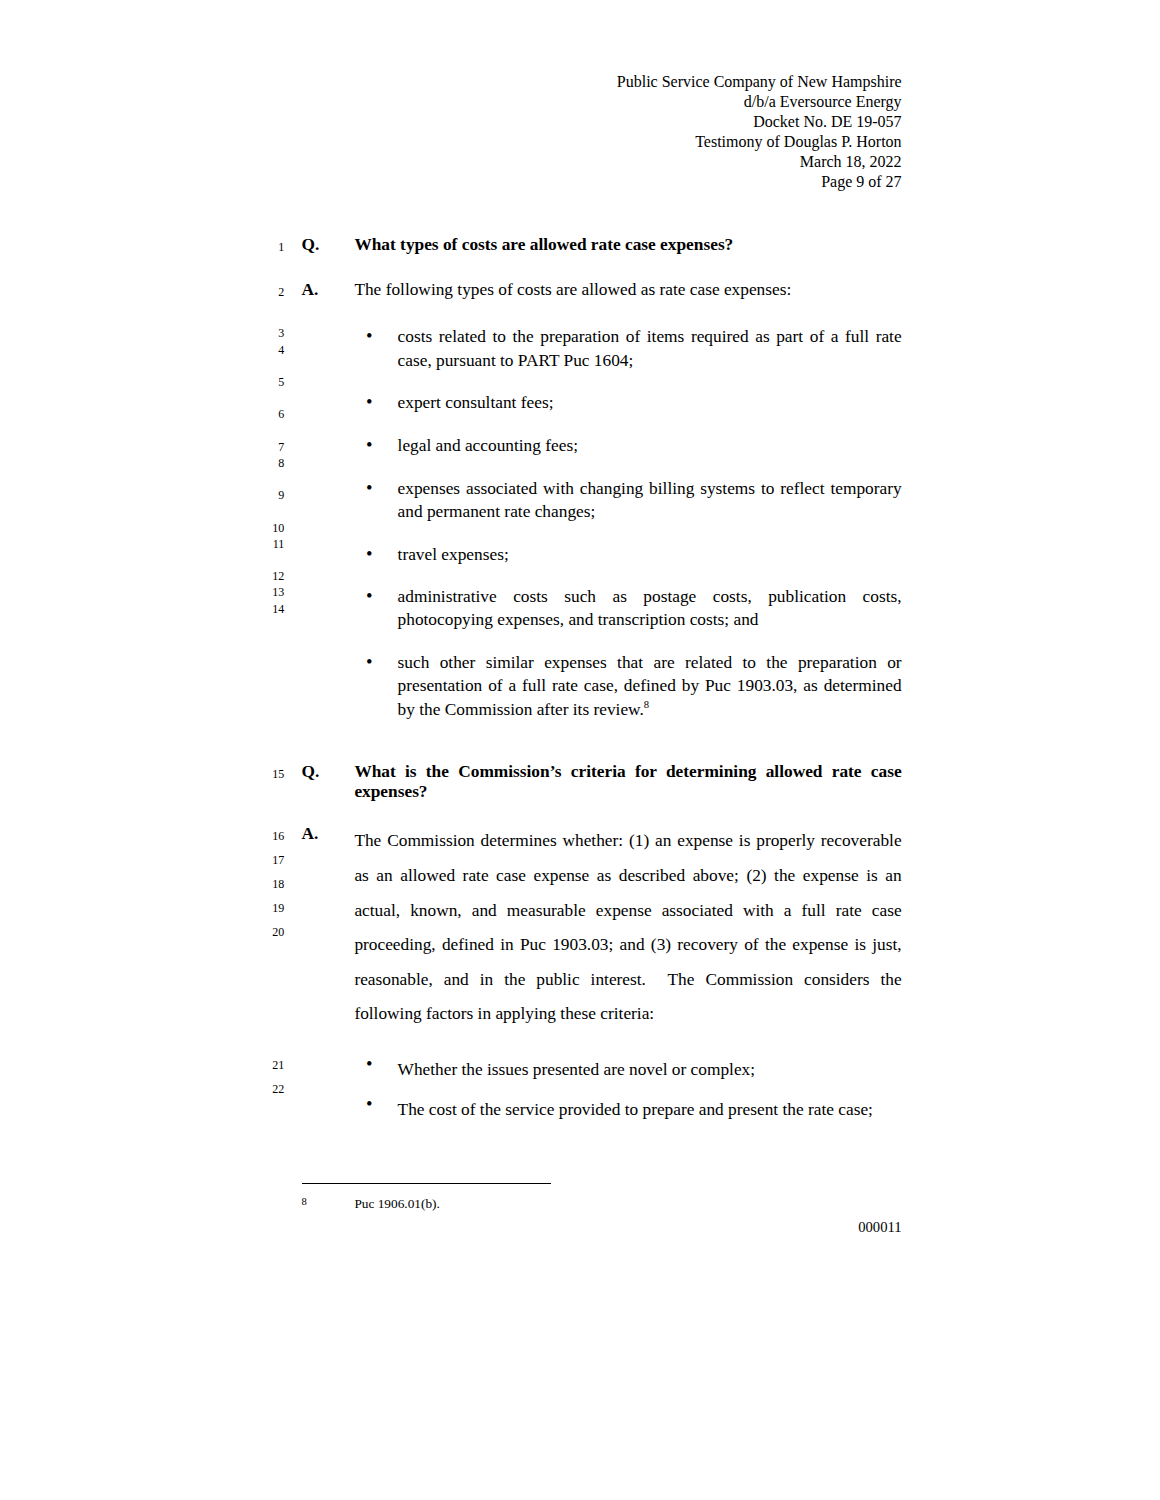Public Service Company of New Hampshire
d/b/a Eversource Energy
Docket No. DE 19-057
Testimony of Douglas P. Horton
March 18, 2022
Page 9 of 27
1
Q.
What types of costs are allowed rate case expenses?
2
A.
The following types of costs are allowed as rate case expenses:
3
4
5
6
7
8
9
10
11
12
13
14
costs related to the preparation of items required as part of a full rate case, pursuant to PART Puc 1604;
expert consultant fees;
legal and accounting fees;
expenses associated with changing billing systems to reflect temporary and permanent rate changes;
travel expenses;
administrative costs such as postage costs, publication costs, photocopying expenses, and transcription costs; and
such other similar expenses that are related to the preparation or presentation of a full rate case, defined by Puc 1903.03, as determined by the Commission after its review.8
15
Q.
What is the Commission’s criteria for determining allowed rate case expenses?
16
17
18
19
20
A.
The Commission determines whether: (1) an expense is properly recoverable as an allowed rate case expense as described above; (2) the expense is an actual, known, and measurable expense associated with a full rate case proceeding, defined in Puc 1903.03; and (3) recovery of the expense is just, reasonable, and in the public interest. The Commission considers the following factors in applying these criteria:
21
22
Whether the issues presented are novel or complex;
The cost of the service provided to prepare and present the rate case;
8
Puc 1906.01(b).
000011